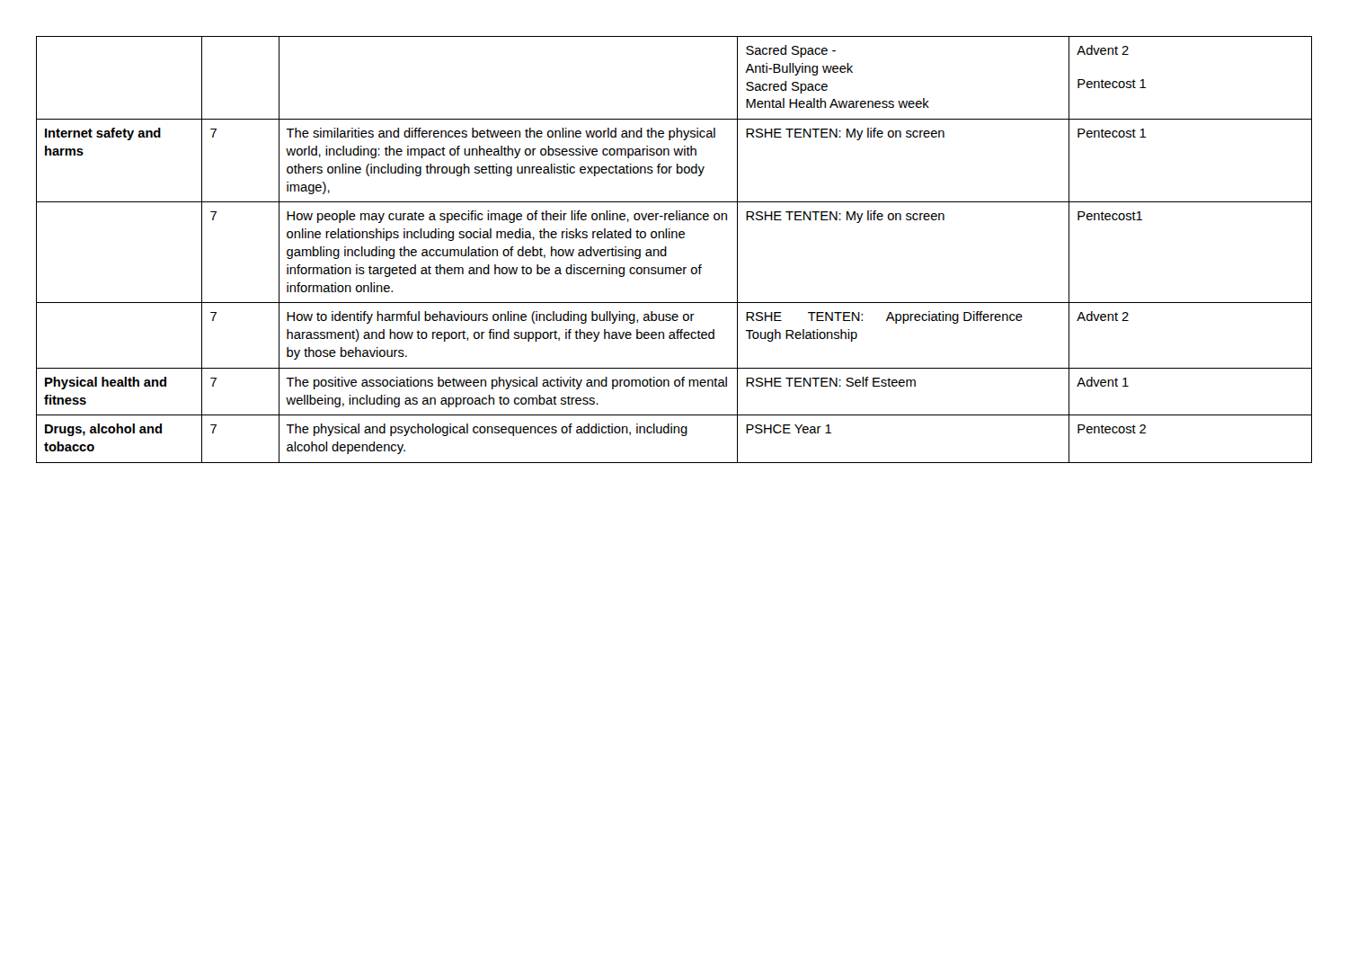| | | | Sacred Space - Anti-Bullying week Sacred Space Mental Health Awareness week | Advent 2 Pentecost 1 |
| Internet safety and harms | 7 | The similarities and differences between the online world and the physical world, including: the impact of unhealthy or obsessive comparison with others online (including through setting unrealistic expectations for body image), | RSHE TENTEN: My life on screen | Pentecost 1 |
| | 7 | How people may curate a specific image of their life online, over-reliance on online relationships including social media, the risks related to online gambling including the accumulation of debt, how advertising and information is targeted at them and how to be a discerning consumer of information online. | RSHE TENTEN: My life on screen | Pentecost1 |
| | 7 | How to identify harmful behaviours online (including bullying, abuse or harassment) and how to report, or find support, if they have been affected by those behaviours. | RSHE TENTEN: Appreciating Difference Tough Relationship | Advent 2 |
| Physical health and fitness | 7 | The positive associations between physical activity and promotion of mental wellbeing, including as an approach to combat stress. | RSHE TENTEN: Self Esteem | Advent 1 |
| Drugs, alcohol and tobacco | 7 | The physical and psychological consequences of addiction, including alcohol dependency. | PSHCE Year 1 | Pentecost 2 |